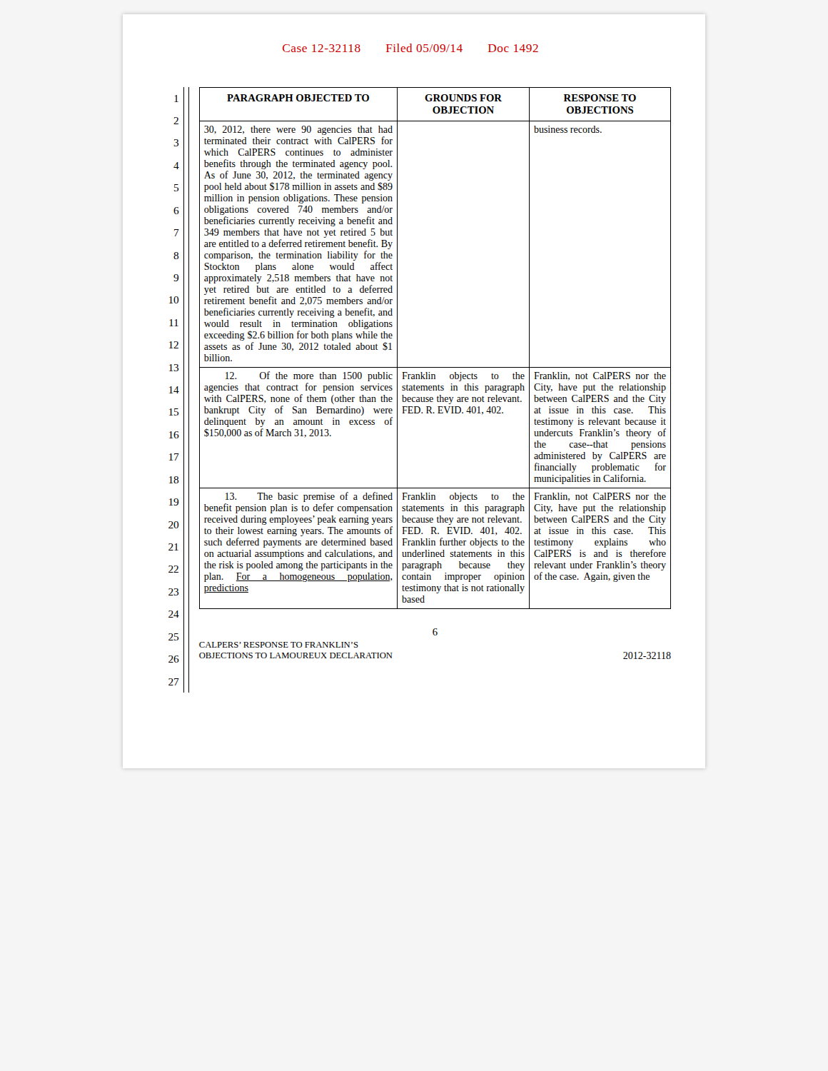Case 12-32118 Filed 05/09/14 Doc 1492
1
2
3
4
5
6
7
8
9
10
11
12
13
14
15
16
17
18
19
20
21
22
23
24
25
26
27
| PARAGRAPH OBJECTED TO | GROUNDS FOR OBJECTION | RESPONSE TO OBJECTIONS |
| --- | --- | --- |
| 30, 2012, there were 90 agencies that had terminated their contract with CalPERS for which CalPERS continues to administer benefits through the terminated agency pool. As of June 30, 2012, the terminated agency pool held about $178 million in assets and $89 million in pension obligations. These pension obligations covered 740 members and/or beneficiaries currently receiving a benefit and 349 members that have not yet retired 5 but are entitled to a deferred retirement benefit. By comparison, the termination liability for the Stockton plans alone would affect approximately 2,518 members that have not yet retired but are entitled to a deferred retirement benefit and 2,075 members and/or beneficiaries currently receiving a benefit, and would result in termination obligations exceeding $2.6 billion for both plans while the assets as of June 30, 2012 totaled about $1 billion. | | business records. |
| 12. Of the more than 1500 public agencies that contract for pension services with CalPERS, none of them (other than the bankrupt City of San Bernardino) were delinquent by an amount in excess of $150,000 as of March 31, 2013. | Franklin objects to the statements in this paragraph because they are not relevant. FED. R. EVID. 401, 402. | Franklin, not CalPERS nor the City, have put the relationship between CalPERS and the City at issue in this case. This testimony is relevant because it undercuts Franklin’s theory of the case--that pensions administered by CalPERS are financially problematic for municipalities in California. |
| 13. The basic premise of a defined benefit pension plan is to defer compensation received during employees’ peak earning years to their lowest earning years. The amounts of such deferred payments are determined based on actuarial assumptions and calculations, and the risk is pooled among the participants in the plan. For a homogeneous population, predictions | Franklin objects to the statements in this paragraph because they are not relevant. FED. R. EVID. 401, 402. Franklin further objects to the underlined statements in this paragraph because they contain improper opinion testimony that is not rationally based | Franklin, not CalPERS nor the City, have put the relationship between CalPERS and the City at issue in this case. This testimony explains who CalPERS is and is therefore relevant under Franklin’s theory of the case. Again, given the |
6
CALPERS’ RESPONSE TO FRANKLIN’S
OBJECTIONS TO LAMOUREUX DECLARATION
2012-32118